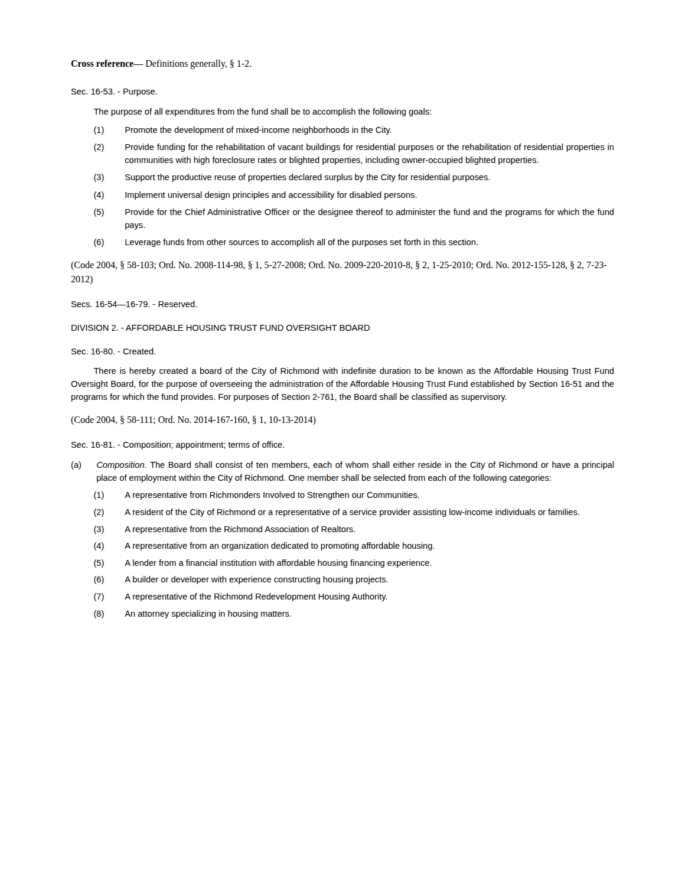Cross reference— Definitions generally, § 1-2.
Sec. 16-53. - Purpose.
The purpose of all expenditures from the fund shall be to accomplish the following goals:
(1) Promote the development of mixed-income neighborhoods in the City.
(2) Provide funding for the rehabilitation of vacant buildings for residential purposes or the rehabilitation of residential properties in communities with high foreclosure rates or blighted properties, including owner-occupied blighted properties.
(3) Support the productive reuse of properties declared surplus by the City for residential purposes.
(4) Implement universal design principles and accessibility for disabled persons.
(5) Provide for the Chief Administrative Officer or the designee thereof to administer the fund and the programs for which the fund pays.
(6) Leverage funds from other sources to accomplish all of the purposes set forth in this section.
(Code 2004, § 58-103; Ord. No. 2008-114-98, § 1, 5-27-2008; Ord. No. 2009-220-2010-8, § 2, 1-25-2010; Ord. No. 2012-155-128, § 2, 7-23-2012)
Secs. 16-54—16-79. - Reserved.
DIVISION 2. - AFFORDABLE HOUSING TRUST FUND OVERSIGHT BOARD
Sec. 16-80. - Created.
There is hereby created a board of the City of Richmond with indefinite duration to be known as the Affordable Housing Trust Fund Oversight Board, for the purpose of overseeing the administration of the Affordable Housing Trust Fund established by Section 16-51 and the programs for which the fund provides. For purposes of Section 2-761, the Board shall be classified as supervisory.
(Code 2004, § 58-111; Ord. No. 2014-167-160, § 1, 10-13-2014)
Sec. 16-81. - Composition; appointment; terms of office.
(a) Composition. The Board shall consist of ten members, each of whom shall either reside in the City of Richmond or have a principal place of employment within the City of Richmond. One member shall be selected from each of the following categories:
(1) A representative from Richmonders Involved to Strengthen our Communities.
(2) A resident of the City of Richmond or a representative of a service provider assisting low-income individuals or families.
(3) A representative from the Richmond Association of Realtors.
(4) A representative from an organization dedicated to promoting affordable housing.
(5) A lender from a financial institution with affordable housing financing experience.
(6) A builder or developer with experience constructing housing projects.
(7) A representative of the Richmond Redevelopment Housing Authority.
(8) An attorney specializing in housing matters.